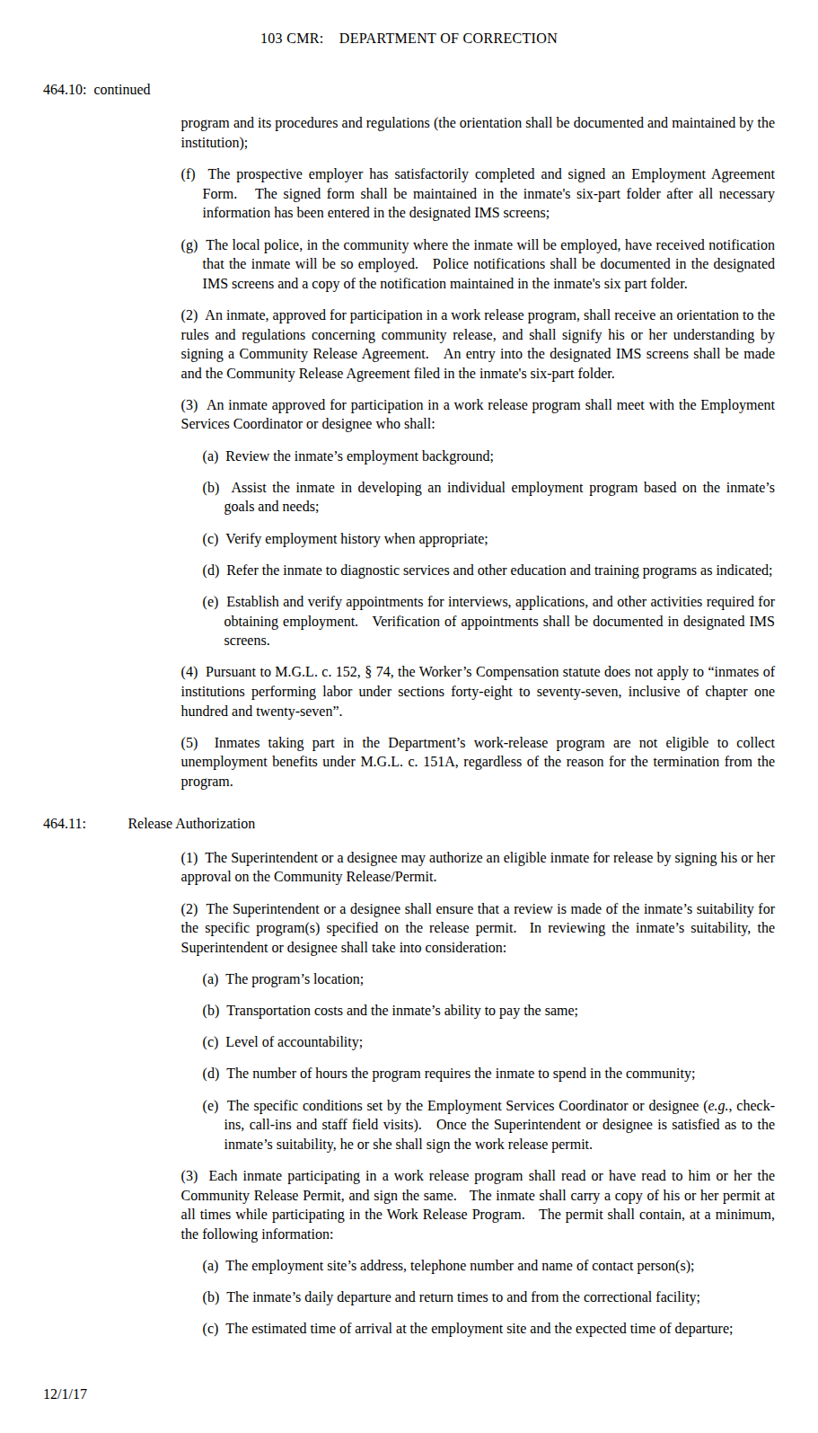103 CMR: DEPARTMENT OF CORRECTION
464.10: continued
program and its procedures and regulations (the orientation shall be documented and maintained by the institution);
(f) The prospective employer has satisfactorily completed and signed an Employment Agreement Form. The signed form shall be maintained in the inmate's six-part folder after all necessary information has been entered in the designated IMS screens;
(g) The local police, in the community where the inmate will be employed, have received notification that the inmate will be so employed. Police notifications shall be documented in the designated IMS screens and a copy of the notification maintained in the inmate's six part folder.
(2) An inmate, approved for participation in a work release program, shall receive an orientation to the rules and regulations concerning community release, and shall signify his or her understanding by signing a Community Release Agreement. An entry into the designated IMS screens shall be made and the Community Release Agreement filed in the inmate's six-part folder.
(3) An inmate approved for participation in a work release program shall meet with the Employment Services Coordinator or designee who shall:
(a) Review the inmate’s employment background;
(b) Assist the inmate in developing an individual employment program based on the inmate’s goals and needs;
(c) Verify employment history when appropriate;
(d) Refer the inmate to diagnostic services and other education and training programs as indicated;
(e) Establish and verify appointments for interviews, applications, and other activities required for obtaining employment. Verification of appointments shall be documented in designated IMS screens.
(4) Pursuant to M.G.L. c. 152, § 74, the Worker’s Compensation statute does not apply to “inmates of institutions performing labor under sections forty-eight to seventy-seven, inclusive of chapter one hundred and twenty-seven”.
(5) Inmates taking part in the Department’s work-release program are not eligible to collect unemployment benefits under M.G.L. c. 151A, regardless of the reason for the termination from the program.
464.11: Release Authorization
(1) The Superintendent or a designee may authorize an eligible inmate for release by signing his or her approval on the Community Release/Permit.
(2) The Superintendent or a designee shall ensure that a review is made of the inmate’s suitability for the specific program(s) specified on the release permit. In reviewing the inmate’s suitability, the Superintendent or designee shall take into consideration:
(a) The program’s location;
(b) Transportation costs and the inmate’s ability to pay the same;
(c) Level of accountability;
(d) The number of hours the program requires the inmate to spend in the community;
(e) The specific conditions set by the Employment Services Coordinator or designee (e.g., check-ins, call-ins and staff field visits). Once the Superintendent or designee is satisfied as to the inmate’s suitability, he or she shall sign the work release permit.
(3) Each inmate participating in a work release program shall read or have read to him or her the Community Release Permit, and sign the same. The inmate shall carry a copy of his or her permit at all times while participating in the Work Release Program. The permit shall contain, at a minimum, the following information:
(a) The employment site’s address, telephone number and name of contact person(s);
(b) The inmate’s daily departure and return times to and from the correctional facility;
(c) The estimated time of arrival at the employment site and the expected time of departure;
12/1/17